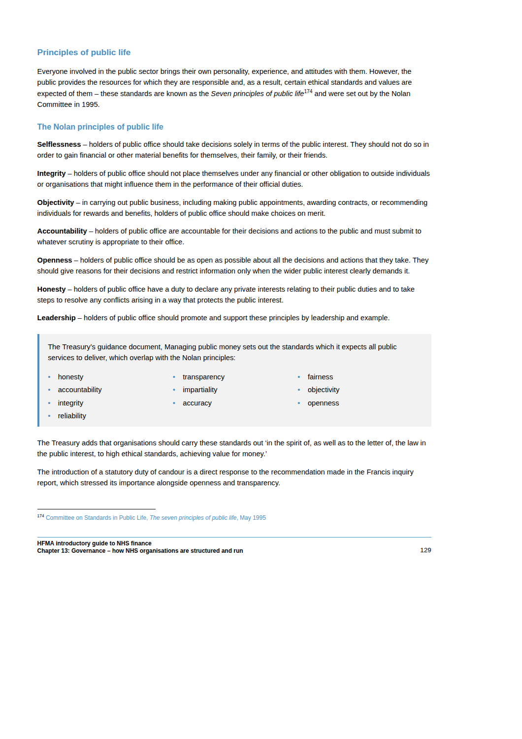Principles of public life
Everyone involved in the public sector brings their own personality, experience, and attitudes with them. However, the public provides the resources for which they are responsible and, as a result, certain ethical standards and values are expected of them – these standards are known as the Seven principles of public life174 and were set out by the Nolan Committee in 1995.
The Nolan principles of public life
Selflessness – holders of public office should take decisions solely in terms of the public interest. They should not do so in order to gain financial or other material benefits for themselves, their family, or their friends.
Integrity – holders of public office should not place themselves under any financial or other obligation to outside individuals or organisations that might influence them in the performance of their official duties.
Objectivity – in carrying out public business, including making public appointments, awarding contracts, or recommending individuals for rewards and benefits, holders of public office should make choices on merit.
Accountability – holders of public office are accountable for their decisions and actions to the public and must submit to whatever scrutiny is appropriate to their office.
Openness – holders of public office should be as open as possible about all the decisions and actions that they take. They should give reasons for their decisions and restrict information only when the wider public interest clearly demands it.
Honesty – holders of public office have a duty to declare any private interests relating to their public duties and to take steps to resolve any conflicts arising in a way that protects the public interest.
Leadership – holders of public office should promote and support these principles by leadership and example.
The Treasury’s guidance document, Managing public money sets out the standards which it expects all public services to deliver, which overlap with the Nolan principles:
| • honesty | • transparency | • fairness |
| • accountability | • impartiality | • objectivity |
| • integrity | • accuracy | • openness |
| • reliability | | |
The Treasury adds that organisations should carry these standards out ‘in the spirit of, as well as to the letter of, the law in the public interest, to high ethical standards, achieving value for money.’
The introduction of a statutory duty of candour is a direct response to the recommendation made in the Francis inquiry report, which stressed its importance alongside openness and transparency.
174 Committee on Standards in Public Life, The seven principles of public life, May 1995
HFMA introductory guide to NHS finance
Chapter 13: Governance – how NHS organisations are structured and run
129